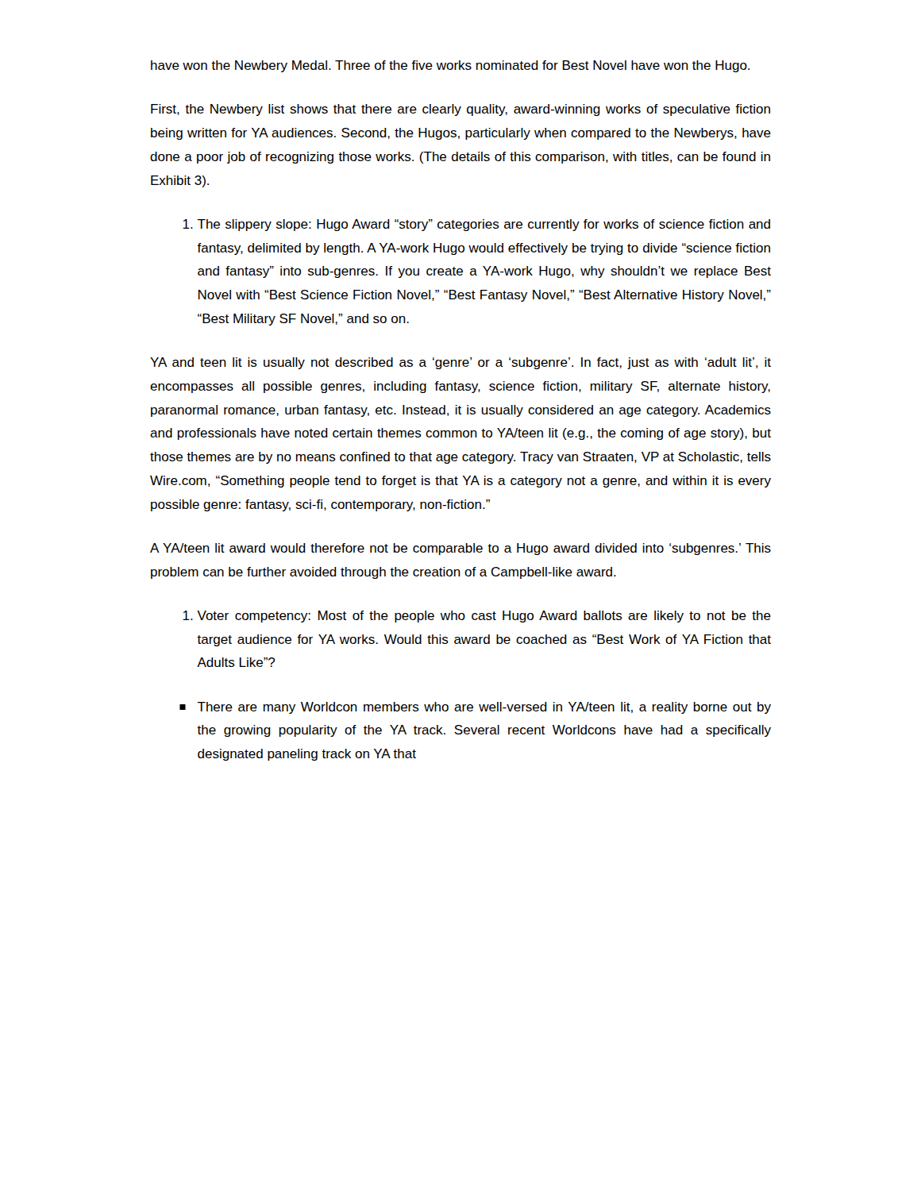have won the Newbery Medal. Three of the five works nominated for Best Novel have won the Hugo.
First, the Newbery list shows that there are clearly quality, award-winning works of speculative fiction being written for YA audiences. Second, the Hugos, particularly when compared to the Newberys, have done a poor job of recognizing those works. (The details of this comparison, with titles, can be found in Exhibit 3).
The slippery slope: Hugo Award “story” categories are currently for works of science fiction and fantasy, delimited by length. A YA-work Hugo would effectively be trying to divide “science fiction and fantasy” into sub-genres. If you create a YA-work Hugo, why shouldn’t we replace Best Novel with “Best Science Fiction Novel,” “Best Fantasy Novel,” “Best Alternative History Novel,” “Best Military SF Novel,” and so on.
YA and teen lit is usually not described as a ‘genre’ or a ‘subgenre’. In fact, just as with ‘adult lit’, it encompasses all possible genres, including fantasy, science fiction, military SF, alternate history, paranormal romance, urban fantasy, etc. Instead, it is usually considered an age category. Academics and professionals have noted certain themes common to YA/teen lit (e.g., the coming of age story), but those themes are by no means confined to that age category. Tracy van Straaten, VP at Scholastic, tells Wire.com, “Something people tend to forget is that YA is a category not a genre, and within it is every possible genre: fantasy, sci-fi, contemporary, non-fiction.”
A YA/teen lit award would therefore not be comparable to a Hugo award divided into ‘subgenres.’ This problem can be further avoided through the creation of a Campbell-like award.
Voter competency: Most of the people who cast Hugo Award ballots are likely to not be the target audience for YA works. Would this award be coached as “Best Work of YA Fiction that Adults Like”?
There are many Worldcon members who are well-versed in YA/teen lit, a reality borne out by the growing popularity of the YA track. Several recent Worldcons have had a specifically designated paneling track on YA that